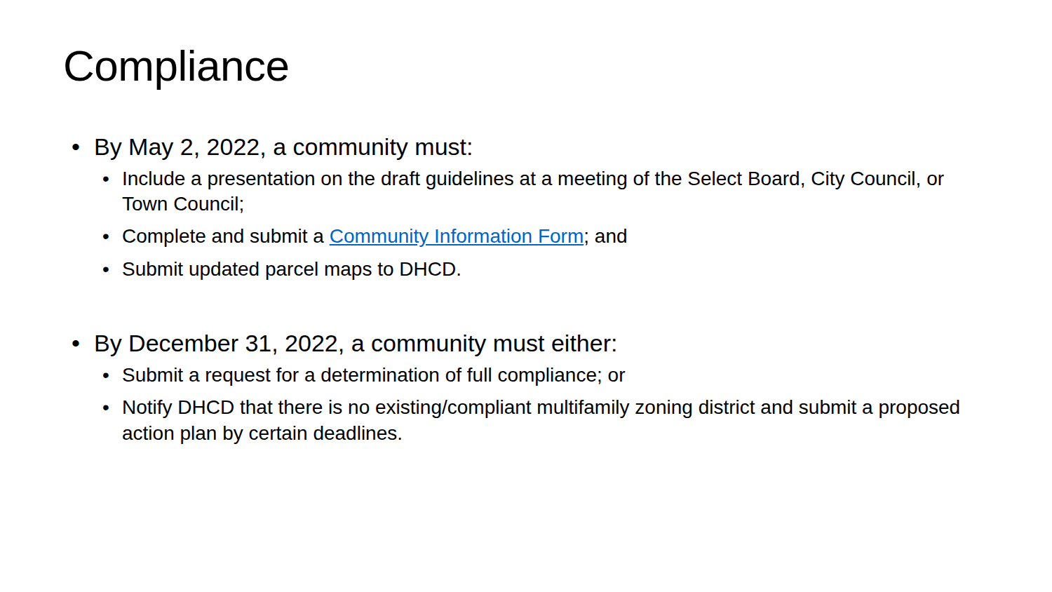Compliance
By May 2, 2022, a community must:
Include a presentation on the draft guidelines at a meeting of the Select Board, City Council, or Town Council;
Complete and submit a Community Information Form; and
Submit updated parcel maps to DHCD.
By December 31, 2022, a community must either:
Submit a request for a determination of full compliance; or
Notify DHCD that there is no existing/compliant multifamily zoning district and submit a proposed action plan by certain deadlines.